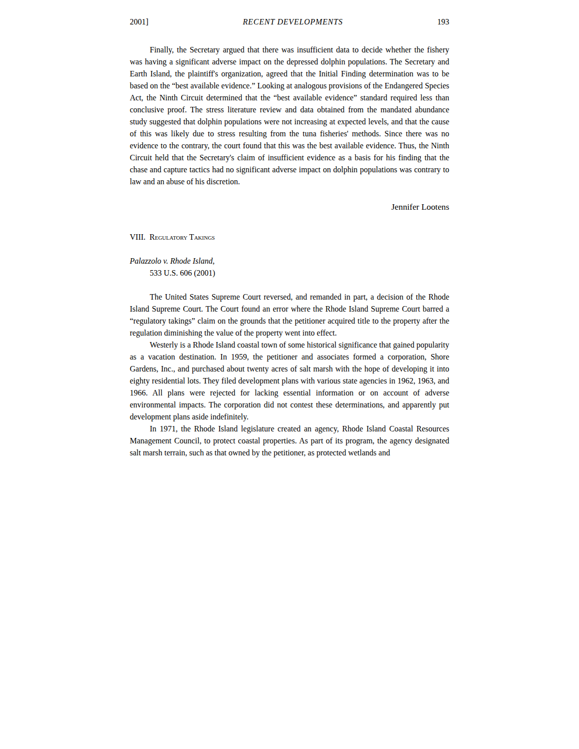2001] RECENT DEVELOPMENTS 193
Finally, the Secretary argued that there was insufficient data to decide whether the fishery was having a significant adverse impact on the depressed dolphin populations. The Secretary and Earth Island, the plaintiff's organization, agreed that the Initial Finding determination was to be based on the “best available evidence.” Looking at analogous provisions of the Endangered Species Act, the Ninth Circuit determined that the “best available evidence” standard required less than conclusive proof. The stress literature review and data obtained from the mandated abundance study suggested that dolphin populations were not increasing at expected levels, and that the cause of this was likely due to stress resulting from the tuna fisheries' methods. Since there was no evidence to the contrary, the court found that this was the best available evidence. Thus, the Ninth Circuit held that the Secretary's claim of insufficient evidence as a basis for his finding that the chase and capture tactics had no significant adverse impact on dolphin populations was contrary to law and an abuse of his discretion.
Jennifer Lootens
VIII. Regulatory Takings
Palazzolo v. Rhode Island, 533 U.S. 606 (2001)
The United States Supreme Court reversed, and remanded in part, a decision of the Rhode Island Supreme Court. The Court found an error where the Rhode Island Supreme Court barred a “regulatory takings” claim on the grounds that the petitioner acquired title to the property after the regulation diminishing the value of the property went into effect.
Westerly is a Rhode Island coastal town of some historical significance that gained popularity as a vacation destination. In 1959, the petitioner and associates formed a corporation, Shore Gardens, Inc., and purchased about twenty acres of salt marsh with the hope of developing it into eighty residential lots. They filed development plans with various state agencies in 1962, 1963, and 1966. All plans were rejected for lacking essential information or on account of adverse environmental impacts. The corporation did not contest these determinations, and apparently put development plans aside indefinitely.
In 1971, the Rhode Island legislature created an agency, Rhode Island Coastal Resources Management Council, to protect coastal properties. As part of its program, the agency designated salt marsh terrain, such as that owned by the petitioner, as protected wetlands and